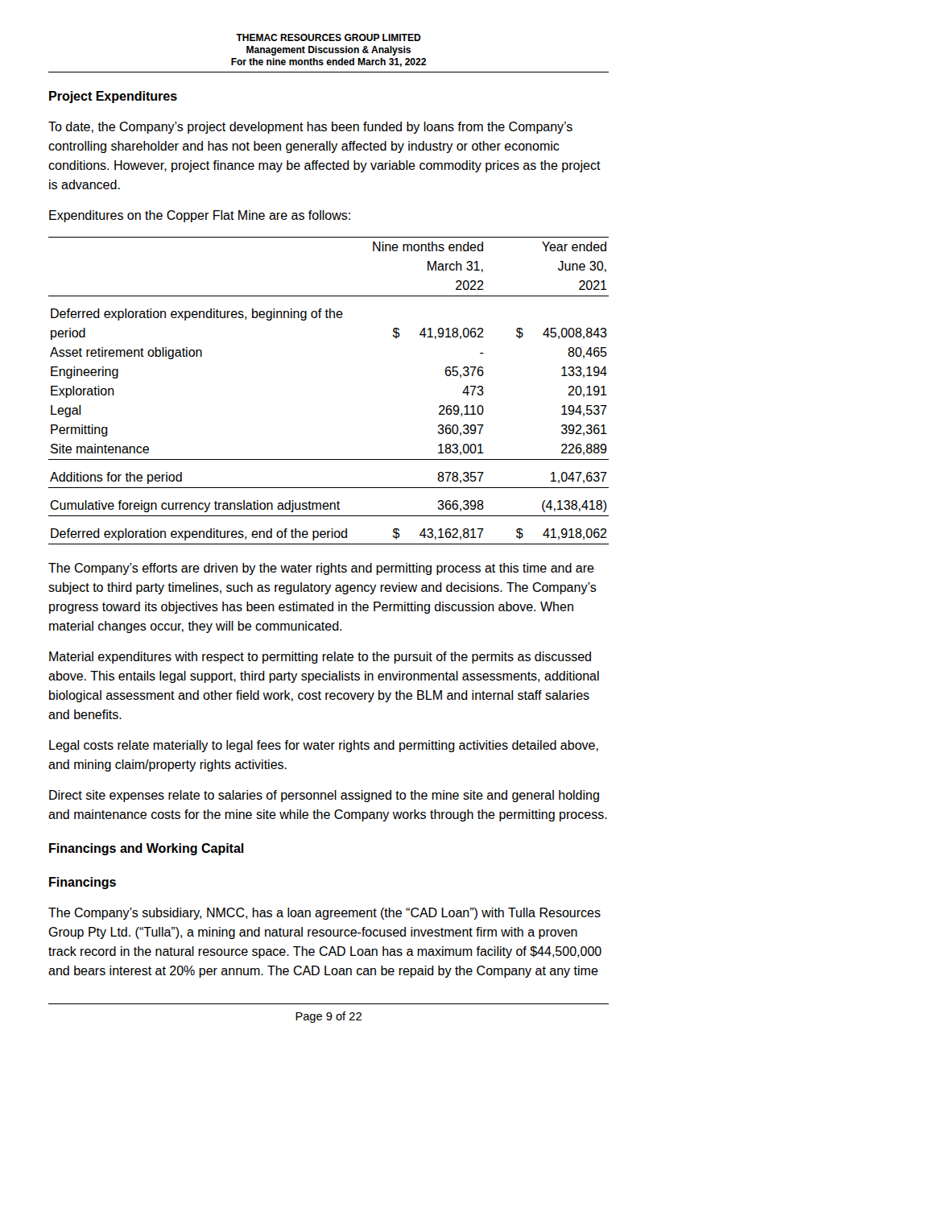THEMAC RESOURCES GROUP LIMITED
Management Discussion & Analysis
For the nine months ended March 31, 2022
Project Expenditures
To date, the Company’s project development has been funded by loans from the Company’s controlling shareholder and has not been generally affected by industry or other economic conditions. However, project finance may be affected by variable commodity prices as the project is advanced.
Expenditures on the Copper Flat Mine are as follows:
| | Nine months ended | Year ended |
| --- | --- | --- |
| | March 31, | June 30, |
| | 2022 | 2021 |
| Deferred exploration expenditures, beginning of the period | $ | 41,918,062 | $ | 45,008,843 |
| Asset retirement obligation | | - | | 80,465 |
| Engineering | | 65,376 | | 133,194 |
| Exploration | | 473 | | 20,191 |
| Legal | | 269,110 | | 194,537 |
| Permitting | | 360,397 | | 392,361 |
| Site maintenance | | 183,001 | | 226,889 |
| Additions for the period | | 878,357 | | 1,047,637 |
| Cumulative foreign currency translation adjustment | | 366,398 | | (4,138,418) |
| Deferred exploration expenditures, end of the period | $ | 43,162,817 | $ | 41,918,062 |
The Company’s efforts are driven by the water rights and permitting process at this time and are subject to third party timelines, such as regulatory agency review and decisions. The Company’s progress toward its objectives has been estimated in the Permitting discussion above. When material changes occur, they will be communicated.
Material expenditures with respect to permitting relate to the pursuit of the permits as discussed above. This entails legal support, third party specialists in environmental assessments, additional biological assessment and other field work, cost recovery by the BLM and internal staff salaries and benefits.
Legal costs relate materially to legal fees for water rights and permitting activities detailed above, and mining claim/property rights activities.
Direct site expenses relate to salaries of personnel assigned to the mine site and general holding and maintenance costs for the mine site while the Company works through the permitting process.
Financings and Working Capital
Financings
The Company’s subsidiary, NMCC, has a loan agreement (the “CAD Loan”) with Tulla Resources Group Pty Ltd. (“Tulla”), a mining and natural resource-focused investment firm with a proven track record in the natural resource space. The CAD Loan has a maximum facility of $44,500,000 and bears interest at 20% per annum. The CAD Loan can be repaid by the Company at any time
Page 9 of 22